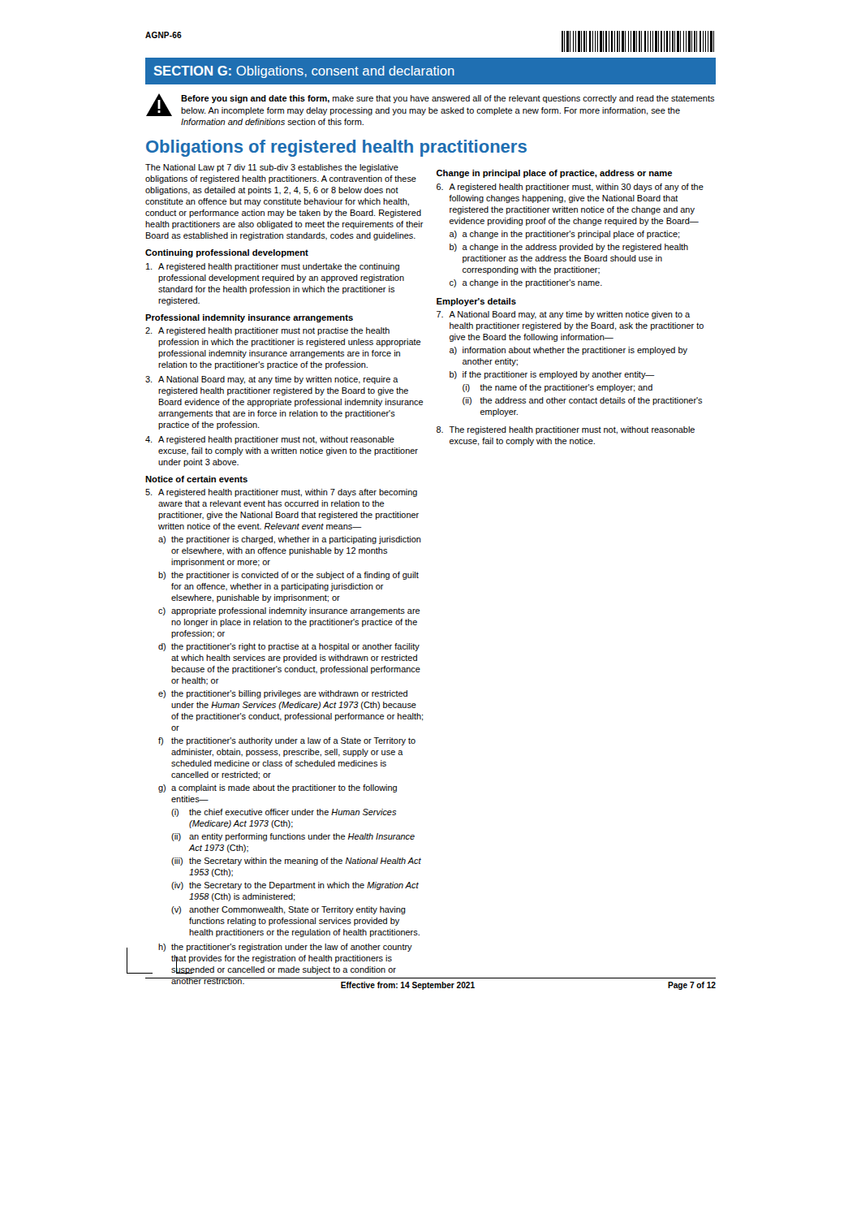AGNP-66
SECTION G: Obligations, consent and declaration
Before you sign and date this form, make sure that you have answered all of the relevant questions correctly and read the statements below. An incomplete form may delay processing and you may be asked to complete a new form. For more information, see the Information and definitions section of this form.
Obligations of registered health practitioners
The National Law pt 7 div 11 sub-div 3 establishes the legislative obligations of registered health practitioners. A contravention of these obligations, as detailed at points 1, 2, 4, 5, 6 or 8 below does not constitute an offence but may constitute behaviour for which health, conduct or performance action may be taken by the Board. Registered health practitioners are also obligated to meet the requirements of their Board as established in registration standards, codes and guidelines.
Continuing professional development
1. A registered health practitioner must undertake the continuing professional development required by an approved registration standard for the health profession in which the practitioner is registered.
Professional indemnity insurance arrangements
2. A registered health practitioner must not practise the health profession in which the practitioner is registered unless appropriate professional indemnity insurance arrangements are in force in relation to the practitioner's practice of the profession.
3. A National Board may, at any time by written notice, require a registered health practitioner registered by the Board to give the Board evidence of the appropriate professional indemnity insurance arrangements that are in force in relation to the practitioner's practice of the profession.
4. A registered health practitioner must not, without reasonable excuse, fail to comply with a written notice given to the practitioner under point 3 above.
Notice of certain events
5. A registered health practitioner must, within 7 days after becoming aware that a relevant event has occurred in relation to the practitioner, give the National Board that registered the practitioner written notice of the event. Relevant event means—
a) the practitioner is charged, whether in a participating jurisdiction or elsewhere, with an offence punishable by 12 months imprisonment or more; or
b) the practitioner is convicted of or the subject of a finding of guilt for an offence, whether in a participating jurisdiction or elsewhere, punishable by imprisonment; or
c) appropriate professional indemnity insurance arrangements are no longer in place in relation to the practitioner's practice of the profession; or
d) the practitioner's right to practise at a hospital or another facility at which health services are provided is withdrawn or restricted because of the practitioner's conduct, professional performance or health; or
e) the practitioner's billing privileges are withdrawn or restricted under the Human Services (Medicare) Act 1973 (Cth) because of the practitioner's conduct, professional performance or health; or
f) the practitioner's authority under a law of a State or Territory to administer, obtain, possess, prescribe, sell, supply or use a scheduled medicine or class of scheduled medicines is cancelled or restricted; or
g) a complaint is made about the practitioner to the following entities—
(i) the chief executive officer under the Human Services (Medicare) Act 1973 (Cth);
(ii) an entity performing functions under the Health Insurance Act 1973 (Cth);
(iii) the Secretary within the meaning of the National Health Act 1953 (Cth);
(iv) the Secretary to the Department in which the Migration Act 1958 (Cth) is administered;
(v) another Commonwealth, State or Territory entity having functions relating to professional services provided by health practitioners or the regulation of health practitioners.
h) the practitioner's registration under the law of another country that provides for the registration of health practitioners is suspended or cancelled or made subject to a condition or another restriction.
Change in principal place of practice, address or name
6. A registered health practitioner must, within 30 days of any of the following changes happening, give the National Board that registered the practitioner written notice of the change and any evidence providing proof of the change required by the Board—
a) a change in the practitioner's principal place of practice;
b) a change in the address provided by the registered health practitioner as the address the Board should use in corresponding with the practitioner;
c) a change in the practitioner's name.
Employer's details
7. A National Board may, at any time by written notice given to a health practitioner registered by the Board, ask the practitioner to give the Board the following information—
a) information about whether the practitioner is employed by another entity;
b) if the practitioner is employed by another entity—
(i) the name of the practitioner's employer; and
(ii) the address and other contact details of the practitioner's employer.
8. The registered health practitioner must not, without reasonable excuse, fail to comply with the notice.
Effective from: 14 September 2021
Page 7 of 12